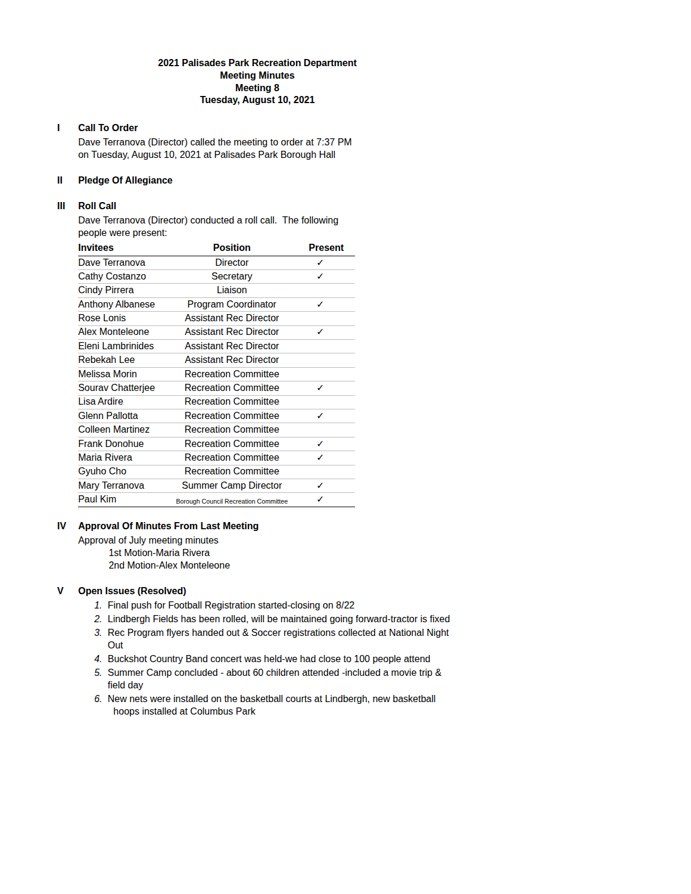2021 Palisades Park Recreation Department
Meeting Minutes
Meeting 8
Tuesday, August 10, 2021
ICall To Order
Dave Terranova (Director) called the meeting to order at 7:37 PM
on Tuesday, August 10, 2021 at Palisades Park Borough Hall
II Pledge Of Allegiance
III Roll Call
Dave Terranova (Director) conducted a roll call. The following
people were present:
| Invitees | Position | Present |
| --- | --- | --- |
| Dave Terranova | Director | ✓ |
| Cathy Costanzo | Secretary | ✓ |
| Cindy Pirrera | Liaison | |
| Anthony Albanese | Program Coordinator | ✓ |
| Rose Lonis | Assistant Rec Director | |
| Alex Monteleone | Assistant Rec Director | ✓ |
| Eleni Lambrinides | Assistant Rec Director | |
| Rebekah Lee | Assistant Rec Director | |
| Melissa Morin | Recreation Committee | |
| Sourav Chatterjee | Recreation Committee | ✓ |
| Lisa Ardire | Recreation Committee | |
| Glenn Pallotta | Recreation Committee | ✓ |
| Colleen Martinez | Recreation Committee | |
| Frank Donohue | Recreation Committee | ✓ |
| Maria Rivera | Recreation Committee | ✓ |
| Gyuho Cho | Recreation Committee | |
| Mary Terranova | Summer Camp Director | ✓ |
| Paul Kim | Borough Council Recreation Committee | ✓ |
IV Approval Of Minutes From Last Meeting
Approval of July meeting minutes
1st Motion-Maria Rivera
2nd Motion-Alex Monteleone
VOpen Issues (Resolved)
Final push for Football Registration started-closing on 8/22
Lindbergh Fields has been rolled, will be maintained going forward-tractor is fixed
Rec Program flyers handed out & Soccer registrations collected at National Night Out
Buckshot Country Band concert was held-we had close to 100 people attend
Summer Camp concluded - about 60 children attended -included a movie trip & field day
New nets were installed on the basketball courts at Lindbergh, new basketball
hoops installed at Columbus Park